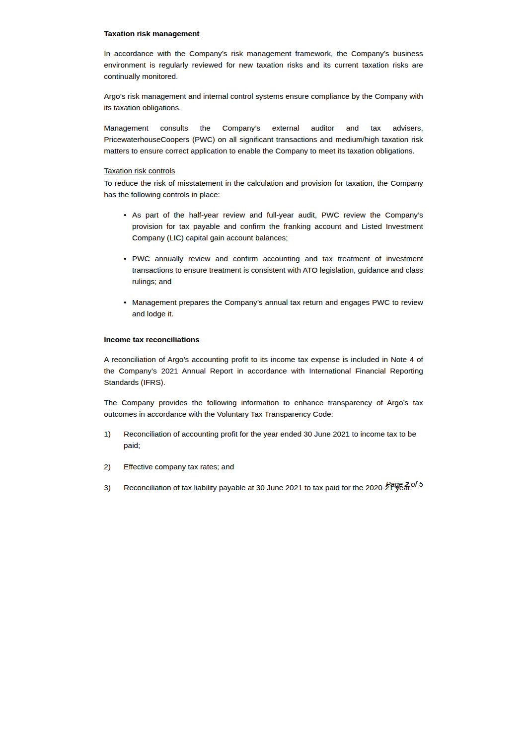Taxation risk management
In accordance with the Company’s risk management framework, the Company’s business environment is regularly reviewed for new taxation risks and its current taxation risks are continually monitored.
Argo’s risk management and internal control systems ensure compliance by the Company with its taxation obligations.
Management consults the Company’s external auditor and tax advisers, PricewaterhouseCoopers (PWC) on all significant transactions and medium/high taxation risk matters to ensure correct application to enable the Company to meet its taxation obligations.
Taxation risk controls
To reduce the risk of misstatement in the calculation and provision for taxation, the Company has the following controls in place:
As part of the half-year review and full-year audit, PWC review the Company’s provision for tax payable and confirm the franking account and Listed Investment Company (LIC) capital gain account balances;
PWC annually review and confirm accounting and tax treatment of investment transactions to ensure treatment is consistent with ATO legislation, guidance and class rulings; and
Management prepares the Company’s annual tax return and engages PWC to review and lodge it.
Income tax reconciliations
A reconciliation of Argo’s accounting profit to its income tax expense is included in Note 4 of the Company’s 2021 Annual Report in accordance with International Financial Reporting Standards (IFRS).
The Company provides the following information to enhance transparency of Argo’s tax outcomes in accordance with the Voluntary Tax Transparency Code:
Reconciliation of accounting profit for the year ended 30 June 2021 to income tax to be paid;
Effective company tax rates; and
Reconciliation of tax liability payable at 30 June 2021 to tax paid for the 2020-21 year.
Page 2 of 5